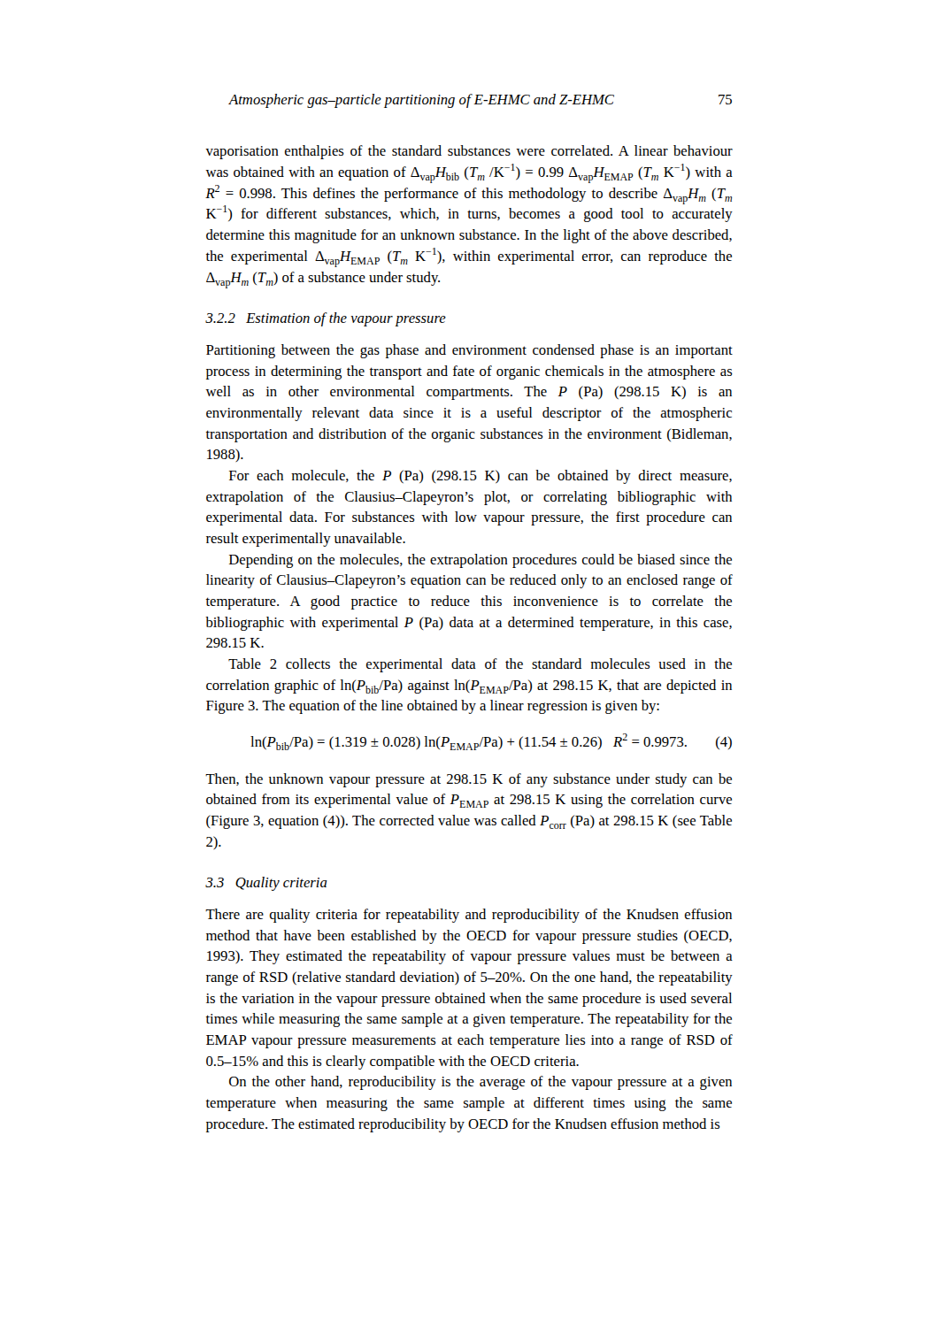Atmospheric gas–particle partitioning of E-EHMC and Z-EHMC 75
vaporisation enthalpies of the standard substances were correlated. A linear behaviour was obtained with an equation of ΔvapHbib (Tm /K−1) = 0.99 ΔvapHEMAP (Tm K−1) with a R2 = 0.998. This defines the performance of this methodology to describe ΔvapHm (Tm K−1) for different substances, which, in turns, becomes a good tool to accurately determine this magnitude for an unknown substance. In the light of the above described, the experimental ΔvapHEMAP (Tm K−1), within experimental error, can reproduce the ΔvapHm (Tm) of a substance under study.
3.2.2 Estimation of the vapour pressure
Partitioning between the gas phase and environment condensed phase is an important process in determining the transport and fate of organic chemicals in the atmosphere as well as in other environmental compartments. The P (Pa) (298.15 K) is an environmentally relevant data since it is a useful descriptor of the atmospheric transportation and distribution of the organic substances in the environment (Bidleman, 1988).
For each molecule, the P (Pa) (298.15 K) can be obtained by direct measure, extrapolation of the Clausius–Clapeyron’s plot, or correlating bibliographic with experimental data. For substances with low vapour pressure, the first procedure can result experimentally unavailable.
Depending on the molecules, the extrapolation procedures could be biased since the linearity of Clausius–Clapeyron’s equation can be reduced only to an enclosed range of temperature. A good practice to reduce this inconvenience is to correlate the bibliographic with experimental P (Pa) data at a determined temperature, in this case, 298.15 K.
Table 2 collects the experimental data of the standard molecules used in the correlation graphic of ln(Pbib/Pa) against ln(PEMAP/Pa) at 298.15 K, that are depicted in Figure 3. The equation of the line obtained by a linear regression is given by:
ln(Pbib/Pa) = (1.319 ± 0.028) ln(PEMAP/Pa) + (11.54 ± 0.26) R2 = 0.9973. (4)
Then, the unknown vapour pressure at 298.15 K of any substance under study can be obtained from its experimental value of PEMAP at 298.15 K using the correlation curve (Figure 3, equation (4)). The corrected value was called Pcorr (Pa) at 298.15 K (see Table 2).
3.3 Quality criteria
There are quality criteria for repeatability and reproducibility of the Knudsen effusion method that have been established by the OECD for vapour pressure studies (OECD, 1993). They estimated the repeatability of vapour pressure values must be between a range of RSD (relative standard deviation) of 5–20%. On the one hand, the repeatability is the variation in the vapour pressure obtained when the same procedure is used several times while measuring the same sample at a given temperature. The repeatability for the EMAP vapour pressure measurements at each temperature lies into a range of RSD of 0.5–15% and this is clearly compatible with the OECD criteria.
On the other hand, reproducibility is the average of the vapour pressure at a given temperature when measuring the same sample at different times using the same procedure. The estimated reproducibility by OECD for the Knudsen effusion method is